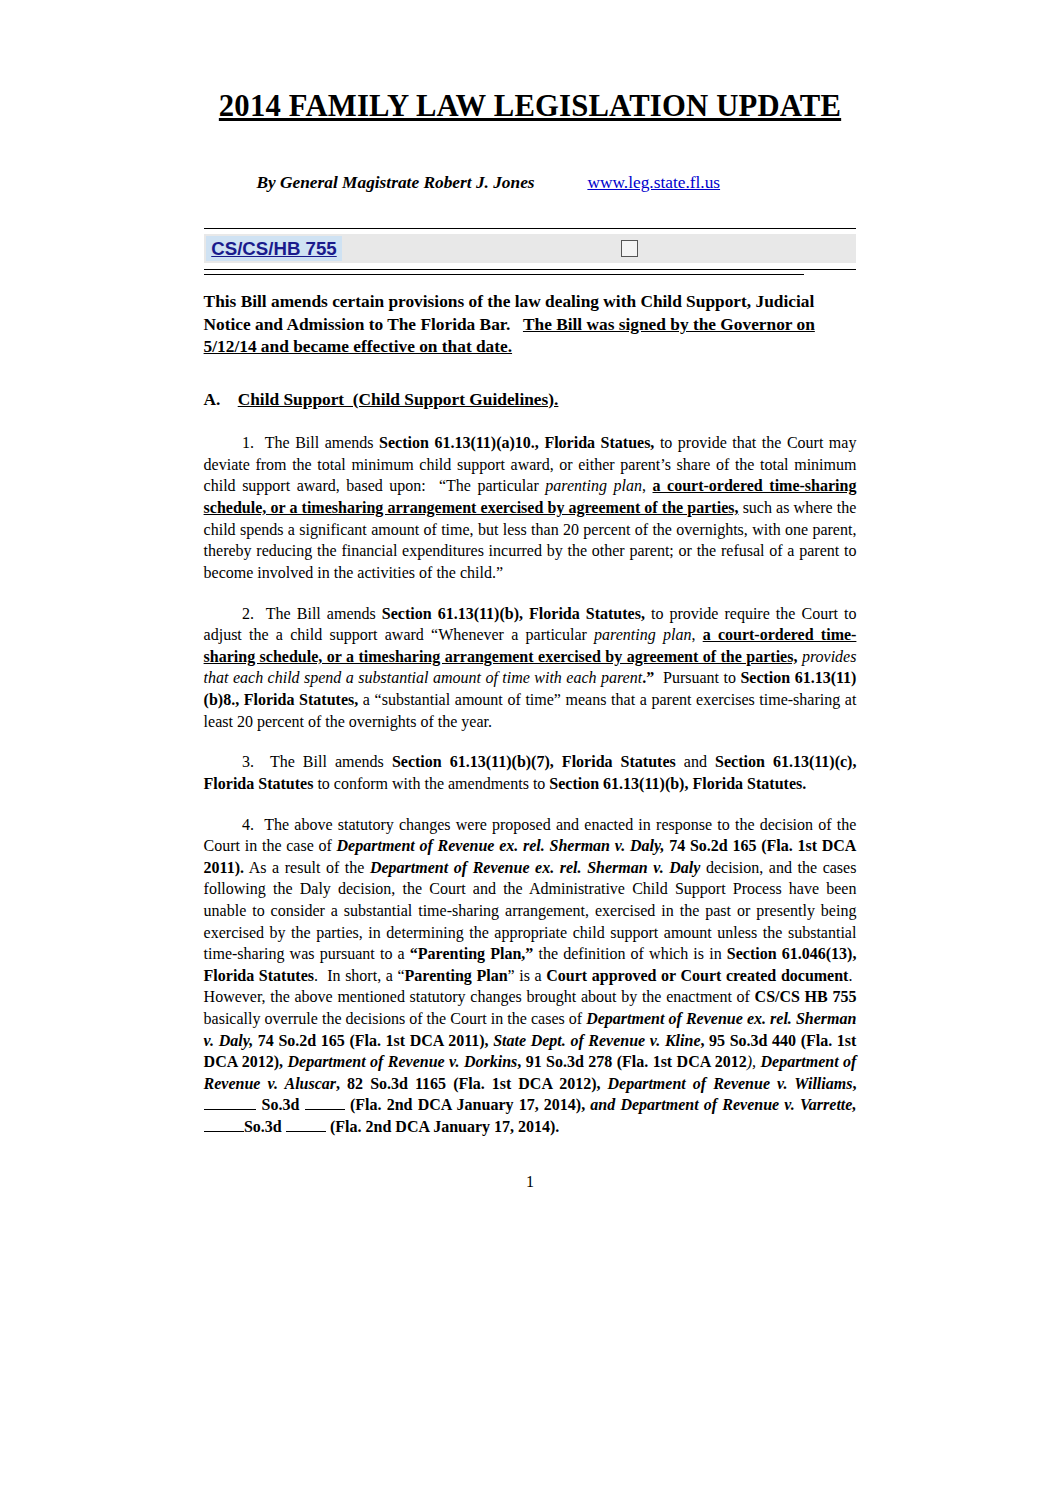2014 FAMILY LAW LEGISLATION UPDATE
By General Magistrate Robert J. Jones www.leg.state.fl.us
CS/CS/HB 755
This Bill amends certain provisions of the law dealing with Child Support, Judicial Notice and Admission to The Florida Bar. The Bill was signed by the Governor on 5/12/14 and became effective on that date.
A. Child Support (Child Support Guidelines).
1. The Bill amends Section 61.13(11)(a)10., Florida Statues, to provide that the Court may deviate from the total minimum child support award, or either parent’s share of the total minimum child support award, based upon: “The particular parenting plan, a court-ordered time-sharing schedule, or a timesharing arrangement exercised by agreement of the parties, such as where the child spends a significant amount of time, but less than 20 percent of the overnights, with one parent, thereby reducing the financial expenditures incurred by the other parent; or the refusal of a parent to become involved in the activities of the child.”
2. The Bill amends Section 61.13(11)(b), Florida Statutes, to provide require the Court to adjust the a child support award “Whenever a particular parenting plan, a court-ordered time-sharing schedule, or a timesharing arrangement exercised by agreement of the parties, provides that each child spend a substantial amount of time with each parent.” Pursuant to Section 61.13(11)(b)8., Florida Statutes, a “substantial amount of time” means that a parent exercises time-sharing at least 20 percent of the overnights of the year.
3. The Bill amends Section 61.13(11)(b)(7), Florida Statutes and Section 61.13(11)(c), Florida Statutes to conform with the amendments to Section 61.13(11)(b), Florida Statutes.
4. The above statutory changes were proposed and enacted in response to the decision of the Court in the case of Department of Revenue ex. rel. Sherman v. Daly, 74 So.2d 165 (Fla. 1st DCA 2011). As a result of the Department of Revenue ex. rel. Sherman v. Daly decision, and the cases following the Daly decision, the Court and the Administrative Child Support Process have been unable to consider a substantial time-sharing arrangement, exercised in the past or presently being exercised by the parties, in determining the appropriate child support amount unless the substantial time-sharing was pursuant to a “Parenting Plan,” the definition of which is in Section 61.046(13), Florida Statutes. In short, a “Parenting Plan” is a Court approved or Court created document. However, the above mentioned statutory changes brought about by the enactment of CS/CS HB 755 basically overrule the decisions of the Court in the cases of Department of Revenue ex. rel. Sherman v. Daly, 74 So.2d 165 (Fla. 1st DCA 2011), State Dept. of Revenue v. Kline, 95 So.3d 440 (Fla. 1st DCA 2012), Department of Revenue v. Dorkins, 91 So.3d 278 (Fla. 1st DCA 2012), Department of Revenue v. Aluscar, 82 So.3d 1165 (Fla. 1st DCA 2012), Department of Revenue v. Williams, So.3d (Fla. 2nd DCA January 17, 2014), and Department of Revenue v. Varrette, So.3d (Fla. 2nd DCA January 17, 2014).
1